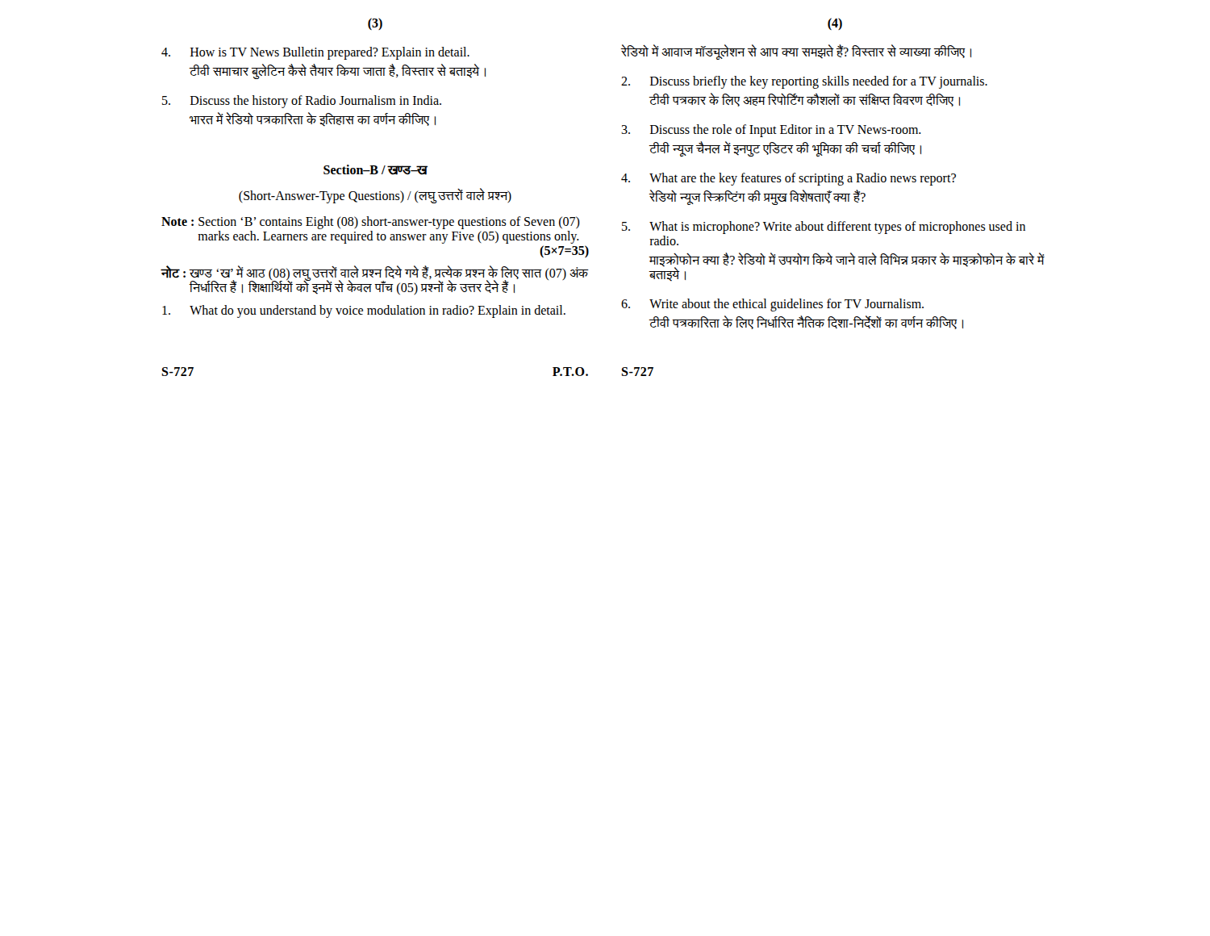(3)
4.
How is TV News Bulletin prepared? Explain in detail.
टीवी समाचार बुलेटिन कैसे तैयार किया जाता है, विस्तार से बताइये।
5.
Discuss the history of Radio Journalism in India.
भारत में रेडियो पत्रकारिता के इतिहास का वर्णन कीजिए।
Section–B / खण्ड–ख
(Short-Answer-Type Questions) / (लघु उत्तरों वाले प्रश्न)
Note : Section ‘B’ contains Eight (08) short-answer-type questions of Seven (07) marks each. Learners are required to answer any Five (05) questions only. (5×7=35)
नोट : खण्ड ‘ख’ में आठ (08) लघु उत्तरों वाले प्रश्न दिये गये हैं, प्रत्येक प्रश्न के लिए सात (07) अंक निर्धारित हैं। शिक्षार्थियों को इनमें से केवल पाँच (05) प्रश्नों के उत्तर देने हैं।
1.
What do you understand by voice modulation in radio? Explain in detail.
S-727 P.T.O.
(4)
रेडियो में आवाज मॉड्यूलेशन से आप क्या समझते हैं? विस्तार से व्याख्या कीजिए।
2.
Discuss briefly the key reporting skills needed for a TV journalis.
टीवी पत्रकार के लिए अहम रिपोर्टिंग कौशलों का संक्षिप्त विवरण दीजिए।
3.
Discuss the role of Input Editor in a TV News-room.
टीवी न्यूज चैनल में इनपुट एडिटर की भूमिका की चर्चा कीजिए।
4.
What are the key features of scripting a Radio news report?
रेडियो न्यूज स्क्रिप्टिंग की प्रमुख विशेषताएँ क्या हैं?
5.
What is microphone? Write about different types of microphones used in radio.
माइक्रोफोन क्या है? रेडियो में उपयोग किये जाने वाले विभिन्न प्रकार के माइक्रोफोन के बारे में बताइये।
6.
Write about the ethical guidelines for TV Journalism.
टीवी पत्रकारिता के लिए निर्धारित नैतिक दिशा-निर्देशों का वर्णन कीजिए।
S-727